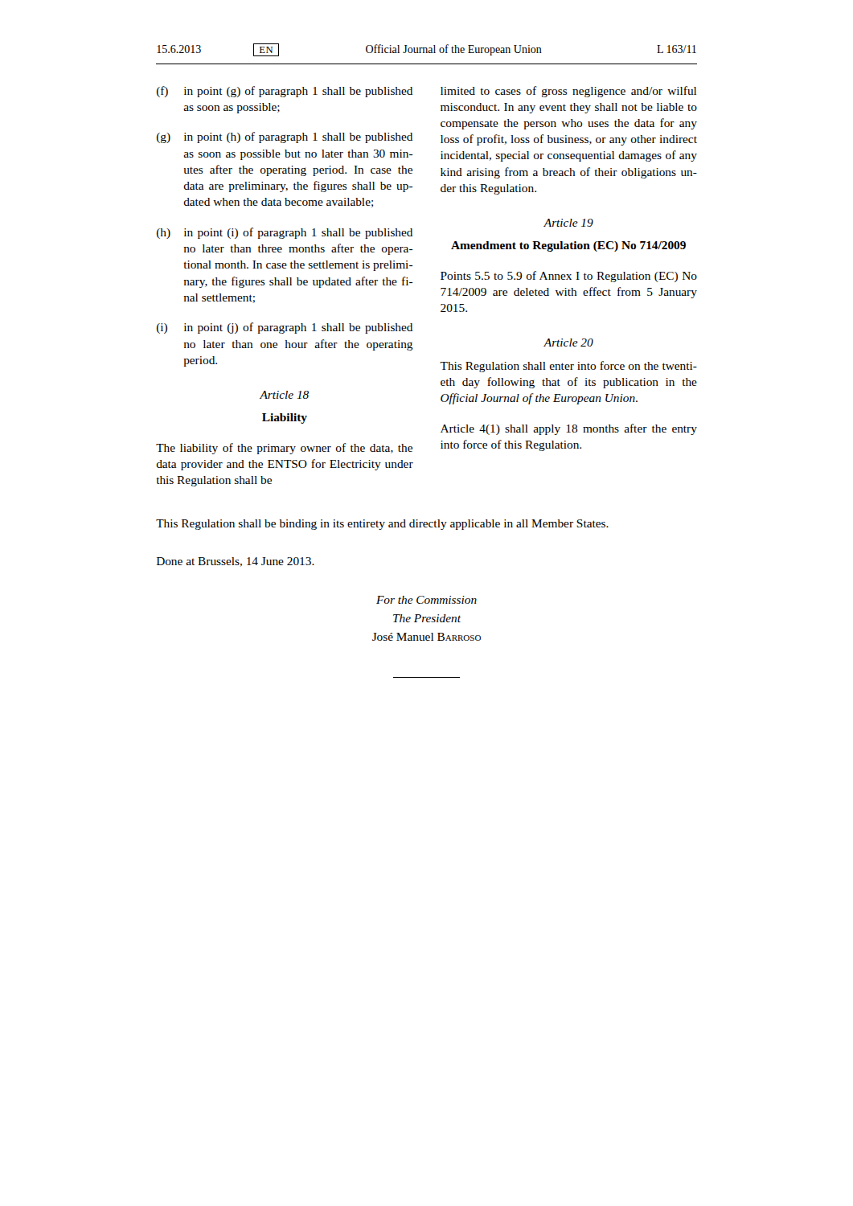15.6.2013
EN
Official Journal of the European Union
L 163/11
(f)
in point (g) of paragraph 1 shall be published as soon as possible;
(g)
in point (h) of paragraph 1 shall be published as soon as possible but no later than 30 minutes after the operating period. In case the data are preliminary, the figures shall be updated when the data become available;
(h)
in point (i) of paragraph 1 shall be published no later than three months after the operational month. In case the settlement is preliminary, the figures shall be updated after the final settlement;
(i)
in point (j) of paragraph 1 shall be published no later than one hour after the operating period.
Article 18
Liability
The liability of the primary owner of the data, the data provider and the ENTSO for Electricity under this Regulation shall be
limited to cases of gross negligence and/or wilful misconduct. In any event they shall not be liable to compensate the person who uses the data for any loss of profit, loss of business, or any other indirect incidental, special or consequential damages of any kind arising from a breach of their obligations under this Regulation.
Article 19
Amendment to Regulation (EC) No 714/2009
Points 5.5 to 5.9 of Annex I to Regulation (EC) No 714/2009 are deleted with effect from 5 January 2015.
Article 20
This Regulation shall enter into force on the twentieth day following that of its publication in the Official Journal of the European Union.
Article 4(1) shall apply 18 months after the entry into force of this Regulation.
This Regulation shall be binding in its entirety and directly applicable in all Member States.
Done at Brussels, 14 June 2013.
For the Commission
The President
José Manuel Barroso